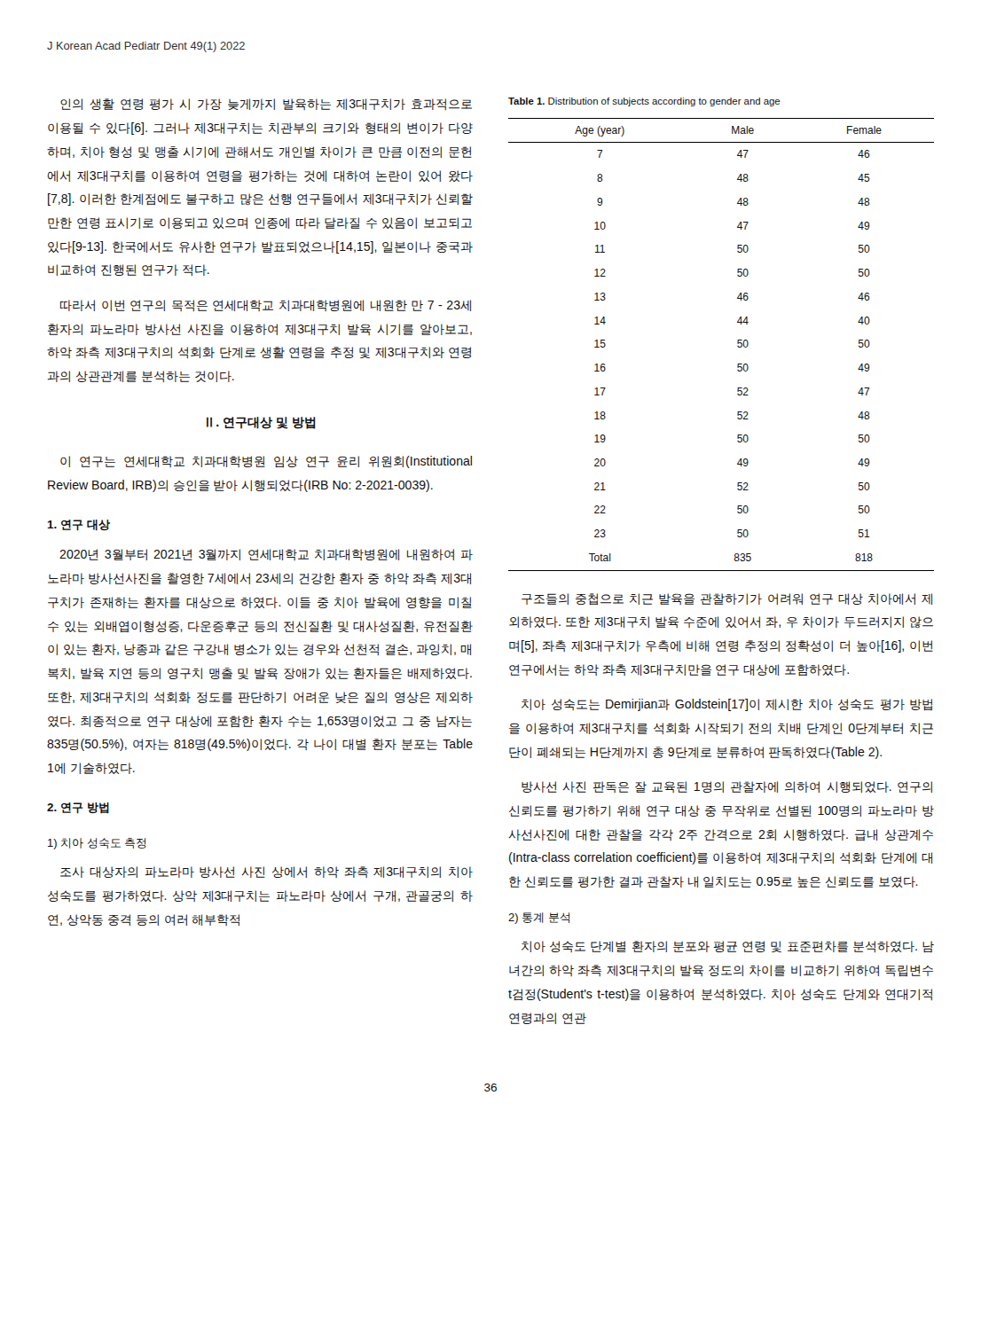J Korean Acad Pediatr Dent 49(1) 2022
인의 생활 연령 평가 시 가장 늦게까지 발육하는 제3대구치가 효과적으로 이용될 수 있다[6]. 그러나 제3대구치는 치관부의 크기와 형태의 변이가 다양하며, 치아 형성 및 맹출 시기에 관해서도 개인별 차이가 큰 만큼 이전의 문헌에서 제3대구치를 이용하여 연령을 평가하는 것에 대하여 논란이 있어 왔다[7,8]. 이러한 한계점에도 불구하고 많은 선행 연구들에서 제3대구치가 신뢰할만한 연령 표시기로 이용되고 있으며 인종에 따라 달라질 수 있음이 보고되고 있다[9-13]. 한국에서도 유사한 연구가 발표되었으나[14,15], 일본이나 중국과 비교하여 진행된 연구가 적다.
따라서 이번 연구의 목적은 연세대학교 치과대학병원에 내원한 만 7 - 23세 환자의 파노라마 방사선 사진을 이용하여 제3대구치 발육 시기를 알아보고, 하악 좌측 제3대구치의 석회화 단계로 생활 연령을 추정 및 제3대구치와 연령과의 상관관계를 분석하는 것이다.
Ⅱ. 연구대상 및 방법
이 연구는 연세대학교 치과대학병원 임상 연구 윤리 위원회(Institutional Review Board, IRB)의 승인을 받아 시행되었다(IRB No: 2-2021-0039).
1. 연구 대상
2020년 3월부터 2021년 3월까지 연세대학교 치과대학병원에 내원하여 파노라마 방사선사진을 촬영한 7세에서 23세의 건강한 환자 중 하악 좌측 제3대구치가 존재하는 환자를 대상으로 하였다. 이들 중 치아 발육에 영향을 미칠 수 있는 외배엽이형성증, 다운증후군 등의 전신질환 및 대사성질환, 유전질환이 있는 환자, 낭종과 같은 구강내 병소가 있는 경우와 선천적 결손, 과잉치, 매복치, 발육 지연 등의 영구치 맹출 및 발육 장애가 있는 환자들은 배제하였다. 또한, 제3대구치의 석회화 정도를 판단하기 어려운 낮은 질의 영상은 제외하였다. 최종적으로 연구 대상에 포함한 환자 수는 1,653명이었고 그 중 남자는 835명(50.5%), 여자는 818명(49.5%)이었다. 각 나이 대별 환자 분포는 Table 1에 기술하였다.
2. 연구 방법
1) 치아 성숙도 측정
조사 대상자의 파노라마 방사선 사진 상에서 하악 좌측 제3대구치의 치아 성숙도를 평가하였다. 상악 제3대구치는 파노라마 상에서 구개, 관골궁의 하연, 상악동 중격 등의 여러 해부학적
Table 1. Distribution of subjects according to gender and age
| Age (year) | Male | Female |
| --- | --- | --- |
| 7 | 47 | 46 |
| 8 | 48 | 45 |
| 9 | 48 | 48 |
| 10 | 47 | 49 |
| 11 | 50 | 50 |
| 12 | 50 | 50 |
| 13 | 46 | 46 |
| 14 | 44 | 40 |
| 15 | 50 | 50 |
| 16 | 50 | 49 |
| 17 | 52 | 47 |
| 18 | 52 | 48 |
| 19 | 50 | 50 |
| 20 | 49 | 49 |
| 21 | 52 | 50 |
| 22 | 50 | 50 |
| 23 | 50 | 51 |
| Total | 835 | 818 |
구조들의 중첩으로 치근 발육을 관찰하기가 어려워 연구 대상 치아에서 제외하였다. 또한 제3대구치 발육 수준에 있어서 좌, 우 차이가 두드러지지 않으며[5], 좌측 제3대구치가 우측에 비해 연령 추정의 정확성이 더 높아[16], 이번 연구에서는 하악 좌측 제3대구치만을 연구 대상에 포함하였다.
치아 성숙도는 Demirjian과 Goldstein[17]이 제시한 치아 성숙도 평가 방법을 이용하여 제3대구치를 석회화 시작되기 전의 치배 단계인 0단계부터 치근단이 폐쇄되는 H단계까지 총 9단계로 분류하여 판독하였다(Table 2).
방사선 사진 판독은 잘 교육된 1명의 관찰자에 의하여 시행되었다. 연구의 신뢰도를 평가하기 위해 연구 대상 중 무작위로 선별된 100명의 파노라마 방사선사진에 대한 관찰을 각각 2주 간격으로 2회 시행하였다. 급내 상관계수(Intra-class correlation coefficient)를 이용하여 제3대구치의 석회화 단계에 대한 신뢰도를 평가한 결과 관찰자 내 일치도는 0.95로 높은 신뢰도를 보였다.
2) 통계 분석
치아 성숙도 단계별 환자의 분포와 평균 연령 및 표준편차를 분석하였다. 남녀간의 하악 좌측 제3대구치의 발육 정도의 차이를 비교하기 위하여 독립변수 t검정(Student's t-test)을 이용하여 분석하였다. 치아 성숙도 단계와 연대기적 연령과의 연관
36